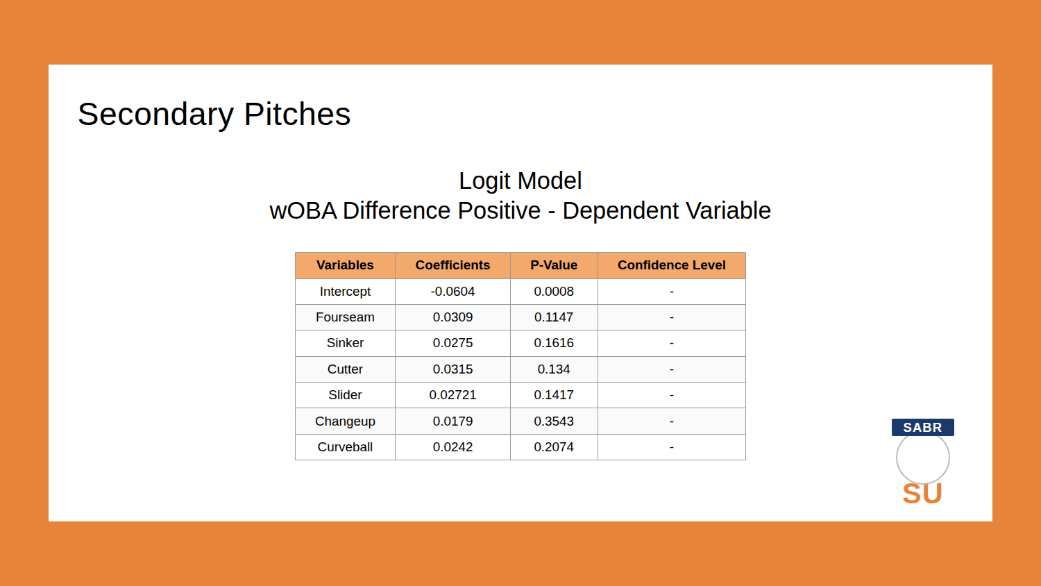Secondary Pitches
Logit Model
wOBA Difference Positive - Dependent Variable
Logit model coefficients for wOBA difference positive
| Variables | Coefficients | P-Value | Confidence Level |
| --- | --- | --- | --- |
| Intercept | -0.0604 | 0.0008 | - |
| Fourseam | 0.0309 | 0.1147 | - |
| Sinker | 0.0275 | 0.1616 | - |
| Cutter | 0.0315 | 0.134 | - |
| Slider | 0.02721 | 0.1417 | - |
| Changeup | 0.0179 | 0.3543 | - |
| Curveball | 0.0242 | 0.2074 | - |
SABR SU